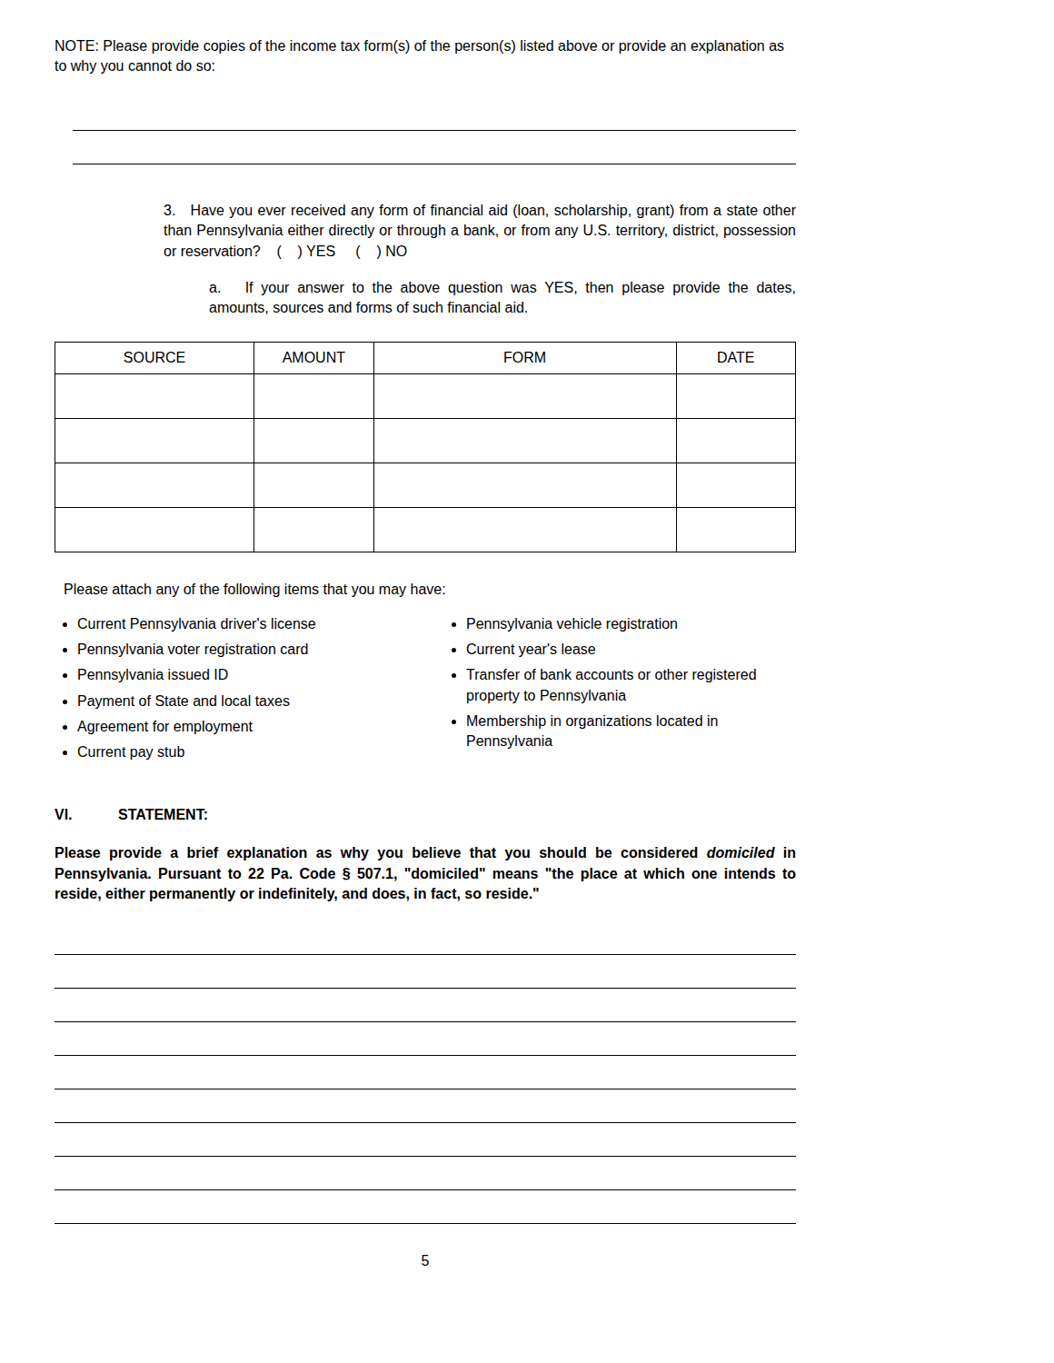NOTE: Please provide copies of the income tax form(s) of the person(s) listed above or provide an explanation as to why you cannot do so:
3. Have you ever received any form of financial aid (loan, scholarship, grant) from a state other than Pennsylvania either directly or through a bank, or from any U.S. territory, district, possession or reservation? ( ) YES ( ) NO
a. If your answer to the above question was YES, then please provide the dates, amounts, sources and forms of such financial aid.
| SOURCE | AMOUNT | FORM | DATE |
| --- | --- | --- | --- |
Please attach any of the following items that you may have:
Current Pennsylvania driver's license
Pennsylvania voter registration card
Pennsylvania issued ID
Payment of State and local taxes
Agreement for employment
Current pay stub
Pennsylvania vehicle registration
Current year's lease
Transfer of bank accounts or other registered property to Pennsylvania
Membership in organizations located in Pennsylvania
VI. STATEMENT:
Please provide a brief explanation as why you believe that you should be considered domiciled in Pennsylvania. Pursuant to 22 Pa. Code § 507.1, "domiciled" means "the place at which one intends to reside, either permanently or indefinitely, and does, in fact, so reside."
5